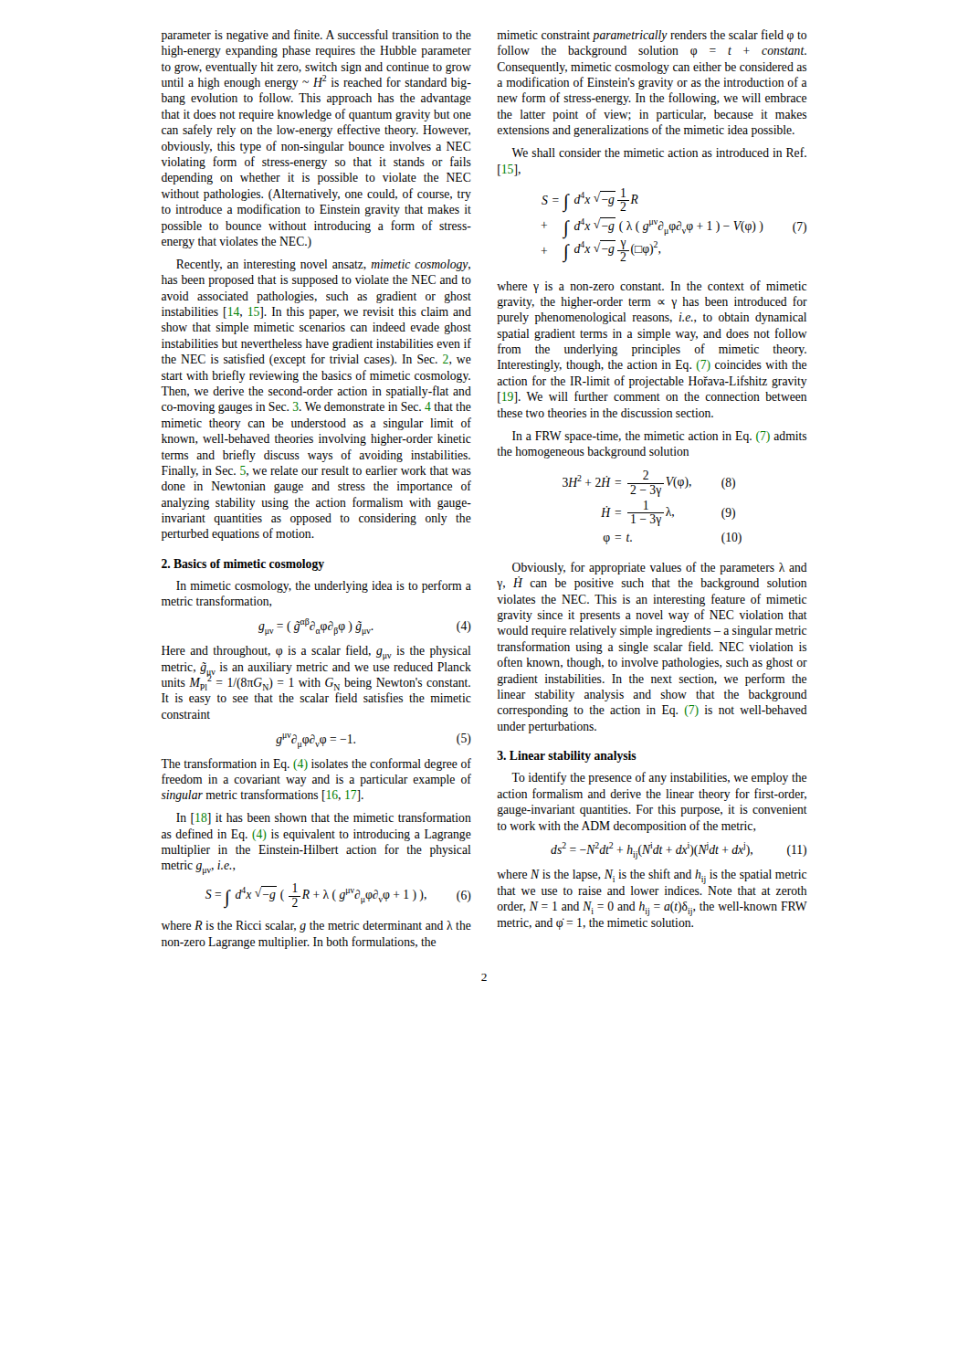parameter is negative and finite. A successful transition to the high-energy expanding phase requires the Hubble parameter to grow, eventually hit zero, switch sign and continue to grow until a high enough energy ~ H2 is reached for standard big-bang evolution to follow. This approach has the advantage that it does not require knowledge of quantum gravity but one can safely rely on the low-energy effective theory. However, obviously, this type of non-singular bounce involves a NEC violating form of stress-energy so that it stands or fails depending on whether it is possible to violate the NEC without pathologies. (Alternatively, one could, of course, try to introduce a modification to Einstein gravity that makes it possible to bounce without introducing a form of stress-energy that violates the NEC.)
Recently, an interesting novel ansatz, mimetic cosmology, has been proposed that is supposed to violate the NEC and to avoid associated pathologies, such as gradient or ghost instabilities [14, 15]. In this paper, we revisit this claim and show that simple mimetic scenarios can indeed evade ghost instabilities but nevertheless have gradient instabilities even if the NEC is satisfied (except for trivial cases). In Sec. 2, we start with briefly reviewing the basics of mimetic cosmology. Then, we derive the second-order action in spatially-flat and co-moving gauges in Sec. 3. We demonstrate in Sec. 4 that the mimetic theory can be understood as a singular limit of known, well-behaved theories involving higher-order kinetic terms and briefly discuss ways of avoiding instabilities. Finally, in Sec. 5, we relate our result to earlier work that was done in Newtonian gauge and stress the importance of analyzing stability using the action formalism with gauge-invariant quantities as opposed to considering only the perturbed equations of motion.
2. Basics of mimetic cosmology
In mimetic cosmology, the underlying idea is to perform a metric transformation,
gμν = ( g̃αβ∂αφ∂βφ ) g̃μν. (4)
Here and throughout, φ is a scalar field, gμν is the physical metric, g̃μν is an auxiliary metric and we use reduced Planck units MPl2 = 1/(8πGN) = 1 with GN being Newton's constant. It is easy to see that the scalar field satisfies the mimetic constraint
gμν∂μφ∂νφ = −1. (5)
The transformation in Eq. (4) isolates the conformal degree of freedom in a covariant way and is a particular example of singular metric transformations [16, 17].
In [18] it has been shown that the mimetic transformation as defined in Eq. (4) is equivalent to introducing a Lagrange multiplier in the Einstein-Hilbert action for the physical metric gμν, i.e.,
S = ∫ d4x −g ( 12 R + λ ( gμν∂μφ∂νφ + 1 ) ), (6)
where R is the Ricci scalar, g the metric determinant and λ the non-zero Lagrange multiplier. In both formulations, the
mimetic constraint parametrically renders the scalar field φ to follow the background solution φ = t + constant. Consequently, mimetic cosmology can either be considered as a modification of Einstein's gravity or as the introduction of a new form of stress-energy. In the following, we will embrace the latter point of view; in particular, because it makes extensions and generalizations of the mimetic idea possible.
We shall consider the mimetic action as introduced in Ref. [15],
| S | = | ∫ d 4 x − g 1 2 R |
| + | | ∫ d 4 x − g ( λ ( g μν ∂ μ φ∂ ν φ + 1 ) − V (φ) ) |
| + | | ∫ d 4 x − g γ 2 (□φ) 2 , |
(7)
where γ is a non-zero constant. In the context of mimetic gravity, the higher-order term ∝ γ has been introduced for purely phenomenological reasons, i.e., to obtain dynamical spatial gradient terms in a simple way, and does not follow from the underlying principles of mimetic theory. Interestingly, though, the action in Eq. (7) coincides with the action for the IR-limit of projectable Hořava-Lifshitz gravity [19]. We will further comment on the connection between these two theories in the discussion section.
In a FRW space-time, the mimetic action in Eq. (7) admits the homogeneous background solution
| 3 H 2 + 2 Ḣ | = | 2 2 − 3γ V (φ), | (8) |
| Ḣ | = | 1 1 − 3γ λ, | (9) |
| φ | = | t . | (10) |
Obviously, for appropriate values of the parameters λ and γ, Ḣ can be positive such that the background solution violates the NEC. This is an interesting feature of mimetic gravity since it presents a novel way of NEC violation that would require relatively simple ingredients – a singular metric transformation using a single scalar field. NEC violation is often known, though, to involve pathologies, such as ghost or gradient instabilities. In the next section, we perform the linear stability analysis and show that the background corresponding to the action in Eq. (7) is not well-behaved under perturbations.
3. Linear stability analysis
To identify the presence of any instabilities, we employ the action formalism and derive the linear theory for first-order, gauge-invariant quantities. For this purpose, it is convenient to work with the ADM decomposition of the metric,
ds2 = −N2dt2 + hij(Nidt + dxi)(Njdt + dxj), (11)
where N is the lapse, Ni is the shift and hij is the spatial metric that we use to raise and lower indices. Note that at zeroth order, N = 1 and Ni = 0 and hij = a(t)δij, the well-known FRW metric, and φ̇ = 1, the mimetic solution.
2